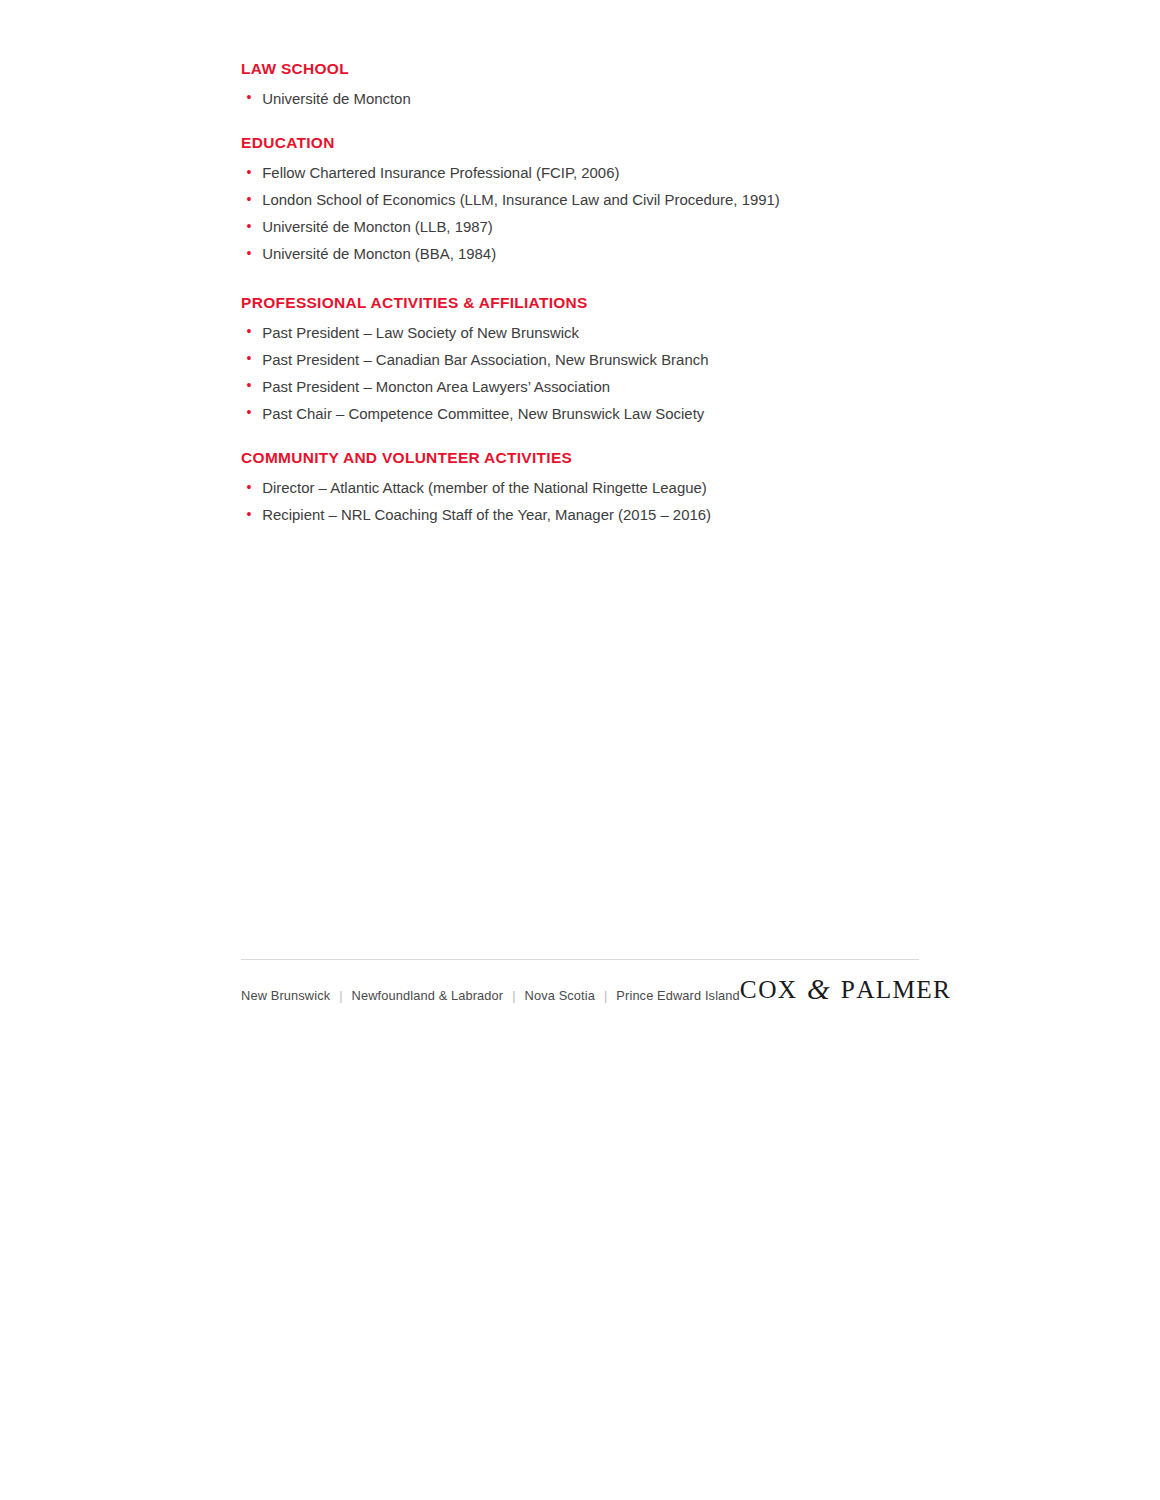Law School
Université de Moncton
Education
Fellow Chartered Insurance Professional (FCIP, 2006)
London School of Economics (LLM, Insurance Law and Civil Procedure, 1991)
Université de Moncton (LLB, 1987)
Université de Moncton (BBA, 1984)
Professional Activities & Affiliations
Past President – Law Society of New Brunswick
Past President – Canadian Bar Association, New Brunswick Branch
Past President – Moncton Area Lawyers’ Association
Past Chair – Competence Committee, New Brunswick Law Society
Community and Volunteer Activities
Director – Atlantic Attack (member of the National Ringette League)
Recipient – NRL Coaching Staff of the Year, Manager (2015 – 2016)
New Brunswick | Newfoundland & Labrador | Nova Scotia | Prince Edward Island
COX & PALMER